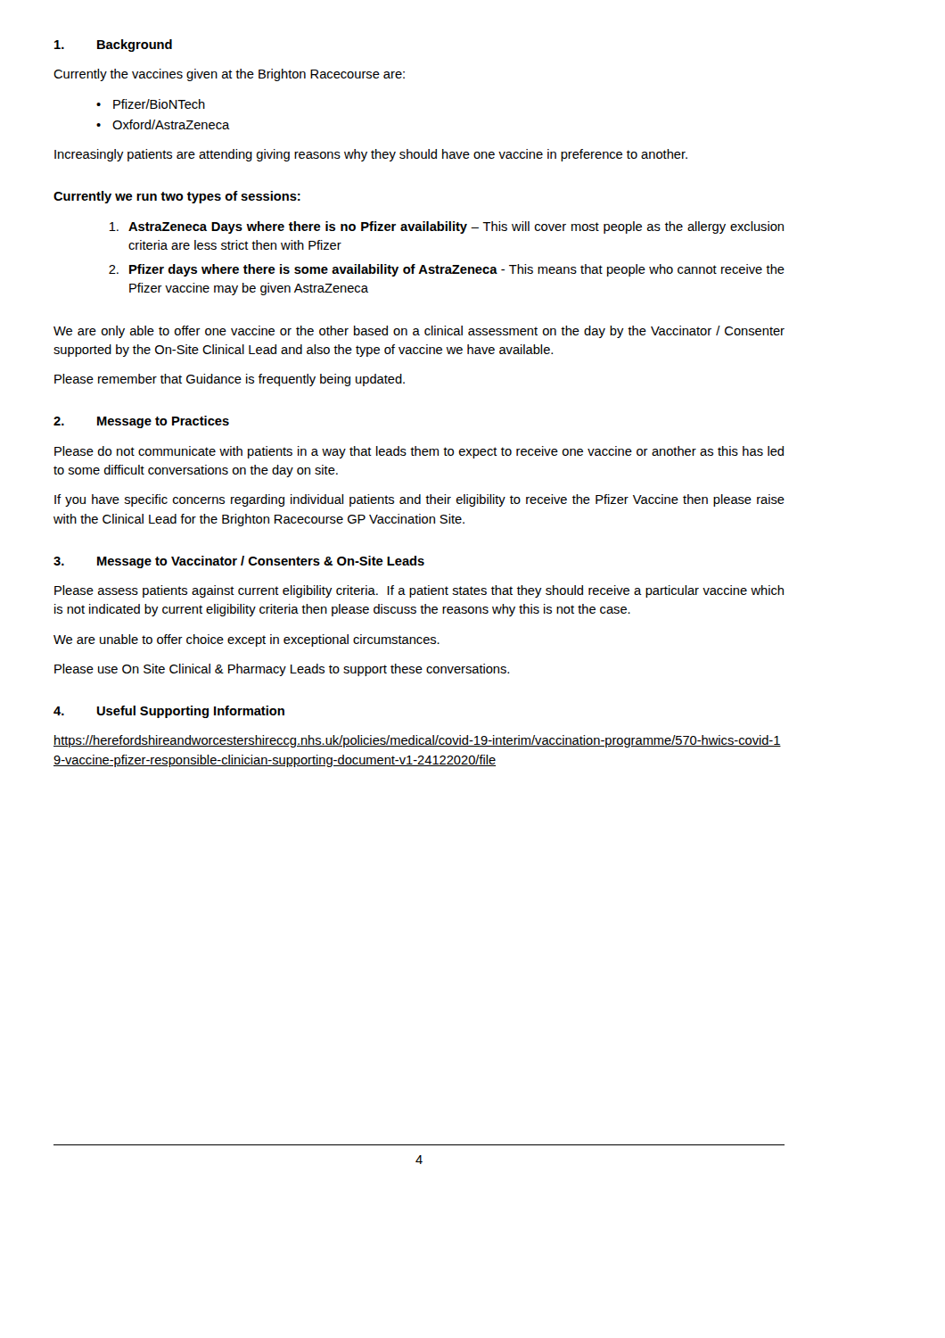1.
Background
Currently the vaccines given at the Brighton Racecourse are:
Pfizer/BioNTech
Oxford/AstraZeneca
Increasingly patients are attending giving reasons why they should have one vaccine in preference to another.
Currently we run two types of sessions:
AstraZeneca Days where there is no Pfizer availability – This will cover most people as the allergy exclusion criteria are less strict then with Pfizer
Pfizer days where there is some availability of AstraZeneca - This means that people who cannot receive the Pfizer vaccine may be given AstraZeneca
We are only able to offer one vaccine or the other based on a clinical assessment on the day by the Vaccinator / Consenter supported by the On-Site Clinical Lead and also the type of vaccine we have available.
Please remember that Guidance is frequently being updated.
2.
Message to Practices
Please do not communicate with patients in a way that leads them to expect to receive one vaccine or another as this has led to some difficult conversations on the day on site.
If you have specific concerns regarding individual patients and their eligibility to receive the Pfizer Vaccine then please raise with the Clinical Lead for the Brighton Racecourse GP Vaccination Site.
3.
Message to Vaccinator / Consenters & On-Site Leads
Please assess patients against current eligibility criteria. If a patient states that they should receive a particular vaccine which is not indicated by current eligibility criteria then please discuss the reasons why this is not the case.
We are unable to offer choice except in exceptional circumstances.
Please use On Site Clinical & Pharmacy Leads to support these conversations.
4.
Useful Supporting Information
https://herefordshireandworcestershireccg.nhs.uk/policies/medical/covid-19-interim/vaccination-programme/570-hwics-covid-19-vaccine-pfizer-responsible-clinician-supporting-document-v1-24122020/file
4